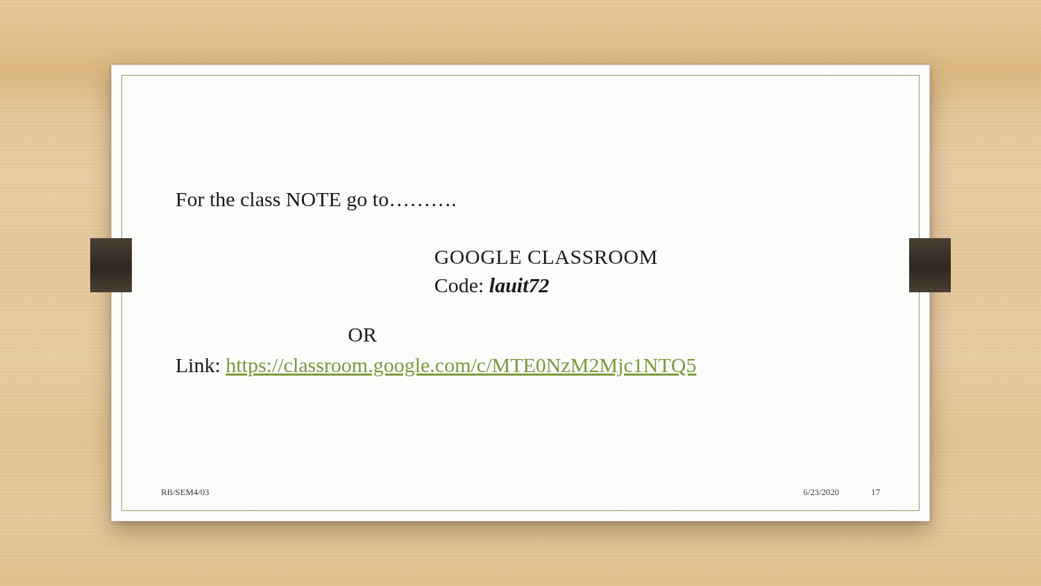For the class NOTE go to……….
GOOGLE CLASSROOM
Code: lauit72
OR
Link: https://classroom.google.com/c/MTE0NzM2Mjc1NTQ5
RB/SEM4/03
6/23/2020 17